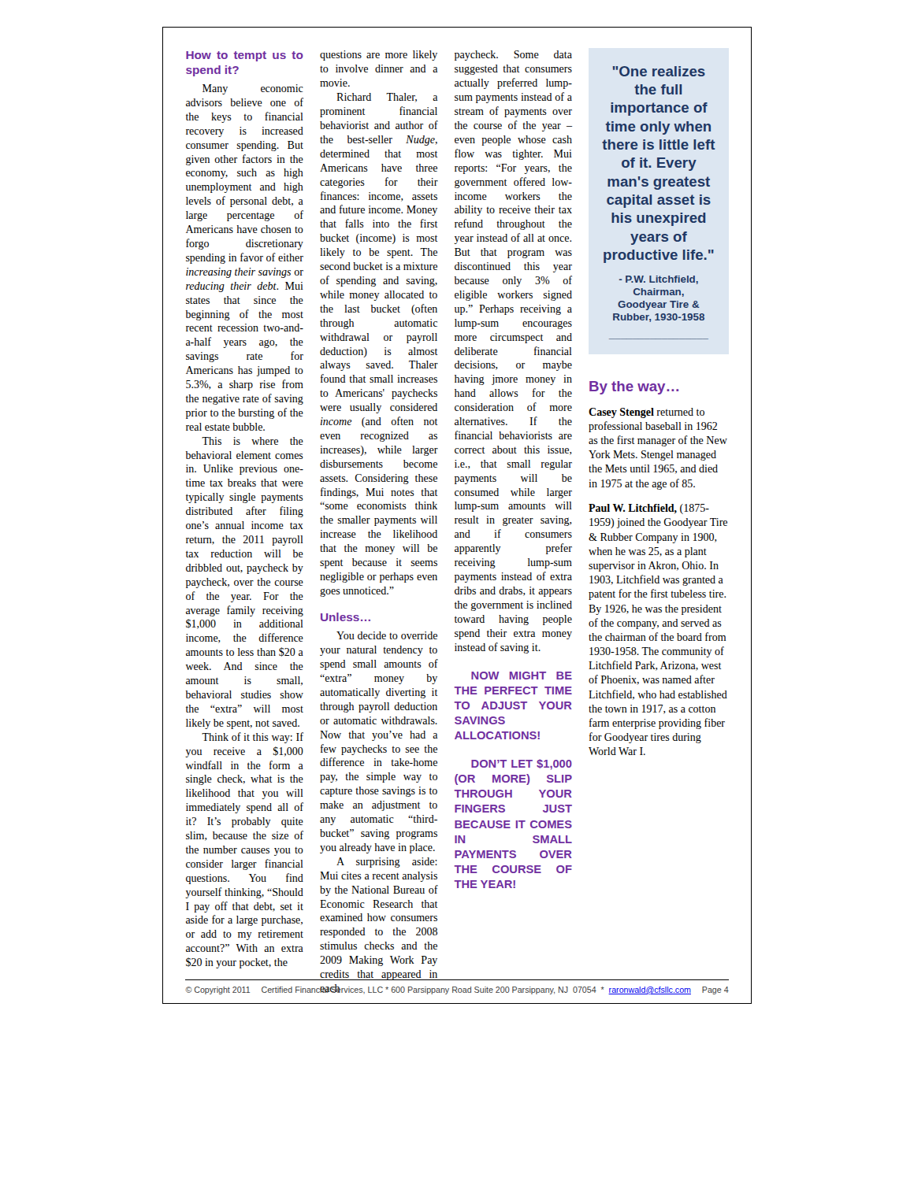How to tempt us to spend it?
Many economic advisors believe one of the keys to financial recovery is increased consumer spending. But given other factors in the economy, such as high unemployment and high levels of personal debt, a large percentage of Americans have chosen to forgo discretionary spending in favor of either increasing their savings or reducing their debt. Mui states that since the beginning of the most recent recession two-and-a-half years ago, the savings rate for Americans has jumped to 5.3%, a sharp rise from the negative rate of saving prior to the bursting of the real estate bubble.
This is where the behavioral element comes in. Unlike previous one-time tax breaks that were typically single payments distributed after filing one’s annual income tax return, the 2011 payroll tax reduction will be dribbled out, paycheck by paycheck, over the course of the year. For the average family receiving $1,000 in additional income, the difference amounts to less than $20 a week. And since the amount is small, behavioral studies show the “extra” will most likely be spent, not saved.
Think of it this way: If you receive a $1,000 windfall in the form a single check, what is the likelihood that you will immediately spend all of it? It’s probably quite slim, because the size of the number causes you to consider larger financial questions. You find yourself thinking, “Should I pay off that debt, set it aside for a large purchase, or add to my retirement account?” With an extra $20 in your pocket, the
questions are more likely to involve dinner and a movie.
Richard Thaler, a prominent financial behaviorist and author of the best-seller Nudge, determined that most Americans have three categories for their finances: income, assets and future income. Money that falls into the first bucket (income) is most likely to be spent. The second bucket is a mixture of spending and saving, while money allocated to the last bucket (often through automatic withdrawal or payroll deduction) is almost always saved. Thaler found that small increases to Americans' paychecks were usually considered income (and often not even recognized as increases), while larger disbursements become assets. Considering these findings, Mui notes that “some economists think the smaller payments will increase the likelihood that the money will be spent because it seems negligible or perhaps even goes unnoticed.”
Unless…
You decide to override your natural tendency to spend small amounts of “extra” money by automatically diverting it through payroll deduction or automatic withdrawals. Now that you’ve had a few paychecks to see the difference in take-home pay, the simple way to capture those savings is to make an adjustment to any automatic “third-bucket” saving programs you already have in place.
A surprising aside: Mui cites a recent analysis by the National Bureau of Economic Research that examined how consumers responded to the 2008 stimulus checks and the 2009 Making Work Pay credits that appeared in each
paycheck. Some data suggested that consumers actually preferred lump-sum payments instead of a stream of payments over the course of the year – even people whose cash flow was tighter. Mui reports: “For years, the government offered low-income workers the ability to receive their tax refund throughout the year instead of all at once. But that program was discontinued this year because only 3% of eligible workers signed up.” Perhaps receiving a lump-sum encourages more circumspect and deliberate financial decisions, or maybe having jmore money in hand allows for the consideration of more alternatives. If the financial behaviorists are correct about this issue, i.e., that small regular payments will be consumed while larger lump-sum amounts will result in greater saving, and if consumers apparently prefer receiving lump-sum payments instead of extra dribs and drabs, it appears the government is inclined toward having people spend their extra money instead of saving it.
NOW MIGHT BE THE PERFECT TIME TO ADJUST YOUR SAVINGS ALLOCATIONS!
DON’T LET $1,000 (OR MORE) SLIP THROUGH YOUR FINGERS JUST BECAUSE IT COMES IN SMALL PAYMENTS OVER THE COURSE OF THE YEAR!
"One realizes the full importance of time only when there is little left of it. Every man's greatest capital asset is his unexpired years of productive life."
- P.W. Litchfield,
Chairman,
Goodyear Tire & Rubber, 1930-1958
_________________
By the way…
Casey Stengel returned to professional baseball in 1962 as the first manager of the New York Mets. Stengel managed the Mets until 1965, and died in 1975 at the age of 85.
Paul W. Litchfield, (1875-1959) joined the Goodyear Tire & Rubber Company in 1900, when he was 25, as a plant supervisor in Akron, Ohio. In 1903, Litchfield was granted a patent for the first tubeless tire. By 1926, he was the president of the company, and served as the chairman of the board from 1930-1958. The community of Litchfield Park, Arizona, west of Phoenix, was named after Litchfield, who had established the town in 1917, as a cotton farm enterprise providing fiber for Goodyear tires during World War I.
© Copyright 2011
Certified Financial Services, LLC * 600 Parsippany Road Suite 200 Parsippany, NJ 07054 * raronwald@cfsllc.com
Page 4